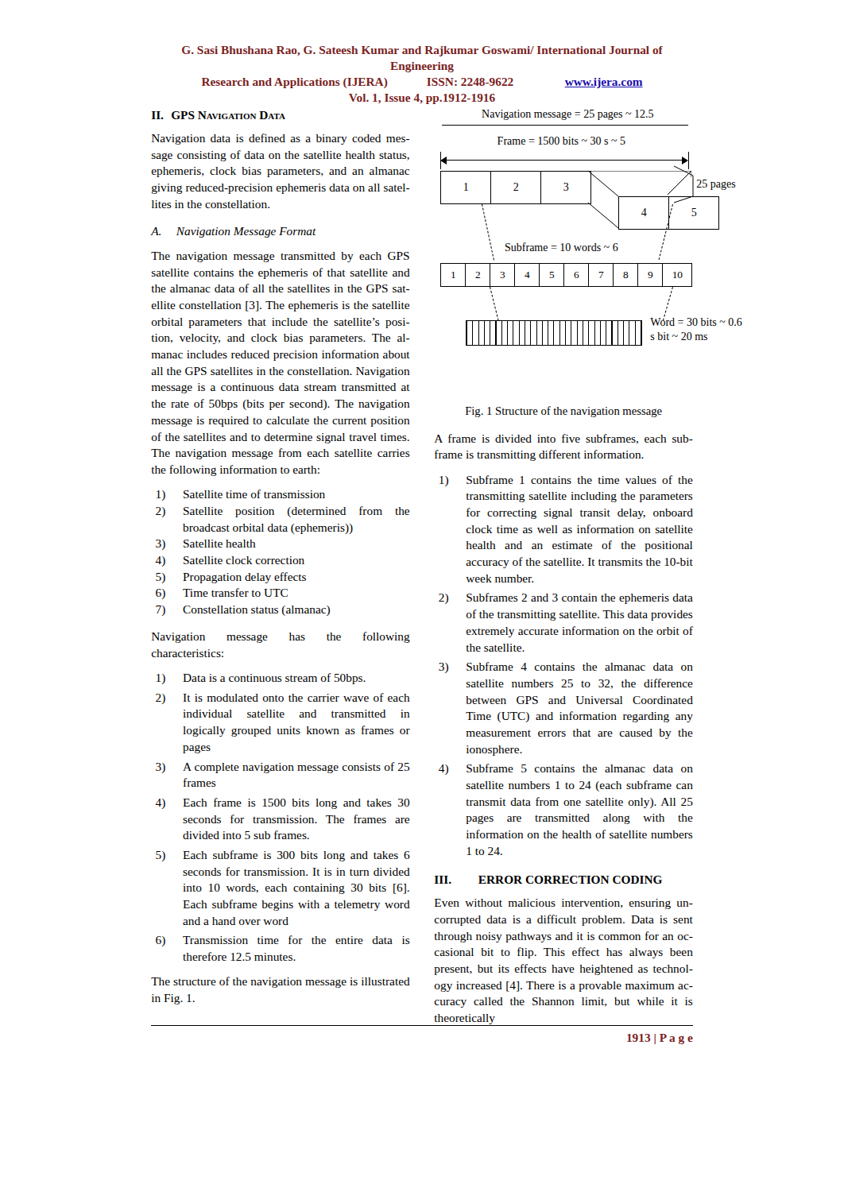G. Sasi Bhushana Rao, G. Sateesh Kumar and Rajkumar Goswami/ International Journal of Engineering Research and Applications (IJERA) ISSN: 2248-9622 www.ijera.com Vol. 1, Issue 4, pp.1912-1916
II. GPS Navigation Data
Navigation data is defined as a binary coded message consisting of data on the satellite health status, ephemeris, clock bias parameters, and an almanac giving reduced-precision ephemeris data on all satellites in the constellation.
A. Navigation Message Format
The navigation message transmitted by each GPS satellite contains the ephemeris of that satellite and the almanac data of all the satellites in the GPS satellite constellation [3]. The ephemeris is the satellite orbital parameters that include the satellite’s position, velocity, and clock bias parameters. The almanac includes reduced precision information about all the GPS satellites in the constellation. Navigation message is a continuous data stream transmitted at the rate of 50bps (bits per second). The navigation message is required to calculate the current position of the satellites and to determine signal travel times. The navigation message from each satellite carries the following information to earth:
Satellite time of transmission
Satellite position (determined from the broadcast orbital data (ephemeris))
Satellite health
Satellite clock correction
Propagation delay effects
Time transfer to UTC
Constellation status (almanac)
Navigation message has the following characteristics:
Data is a continuous stream of 50bps.
It is modulated onto the carrier wave of each individual satellite and transmitted in logically grouped units known as frames or pages
A complete navigation message consists of 25 frames
Each frame is 1500 bits long and takes 30 seconds for transmission. The frames are divided into 5 sub frames.
Each subframe is 300 bits long and takes 6 seconds for transmission. It is in turn divided into 10 words, each containing 30 bits [6]. Each subframe begins with a telemetry word and a hand over word
Transmission time for the entire data is therefore 12.5 minutes.
The structure of the navigation message is illustrated in Fig. 1.
Navigation message = 25 pages ~ 12.5
Frame = 1500 bits ~ 30 s ~ 5
1
2
3
4
5
25 pages
Subframe = 10 words ~ 6
1
2
3
4
5
6
7
8
9
10
Word = 30 bits ~ 0.6
s bit ~ 20 ms
Fig. 1 Structure of the navigation message
A frame is divided into five subframes, each subframe is transmitting different information.
Subframe 1 contains the time values of the transmitting satellite including the parameters for correcting signal transit delay, onboard clock time as well as information on satellite health and an estimate of the positional accuracy of the satellite. It transmits the 10-bit week number.
Subframes 2 and 3 contain the ephemeris data of the transmitting satellite. This data provides extremely accurate information on the orbit of the satellite.
Subframe 4 contains the almanac data on satellite numbers 25 to 32, the difference between GPS and Universal Coordinated Time (UTC) and information regarding any measurement errors that are caused by the ionosphere.
Subframe 5 contains the almanac data on satellite numbers 1 to 24 (each subframe can transmit data from one satellite only). All 25 pages are transmitted along with the information on the health of satellite numbers 1 to 24.
III. ERROR CORRECTION CODING
Even without malicious intervention, ensuring uncorrupted data is a difficult problem. Data is sent through noisy pathways and it is common for an occasional bit to flip. This effect has always been present, but its effects have heightened as technology increased [4]. There is a provable maximum accuracy called the Shannon limit, but while it is theoretically
1913 | P a g e